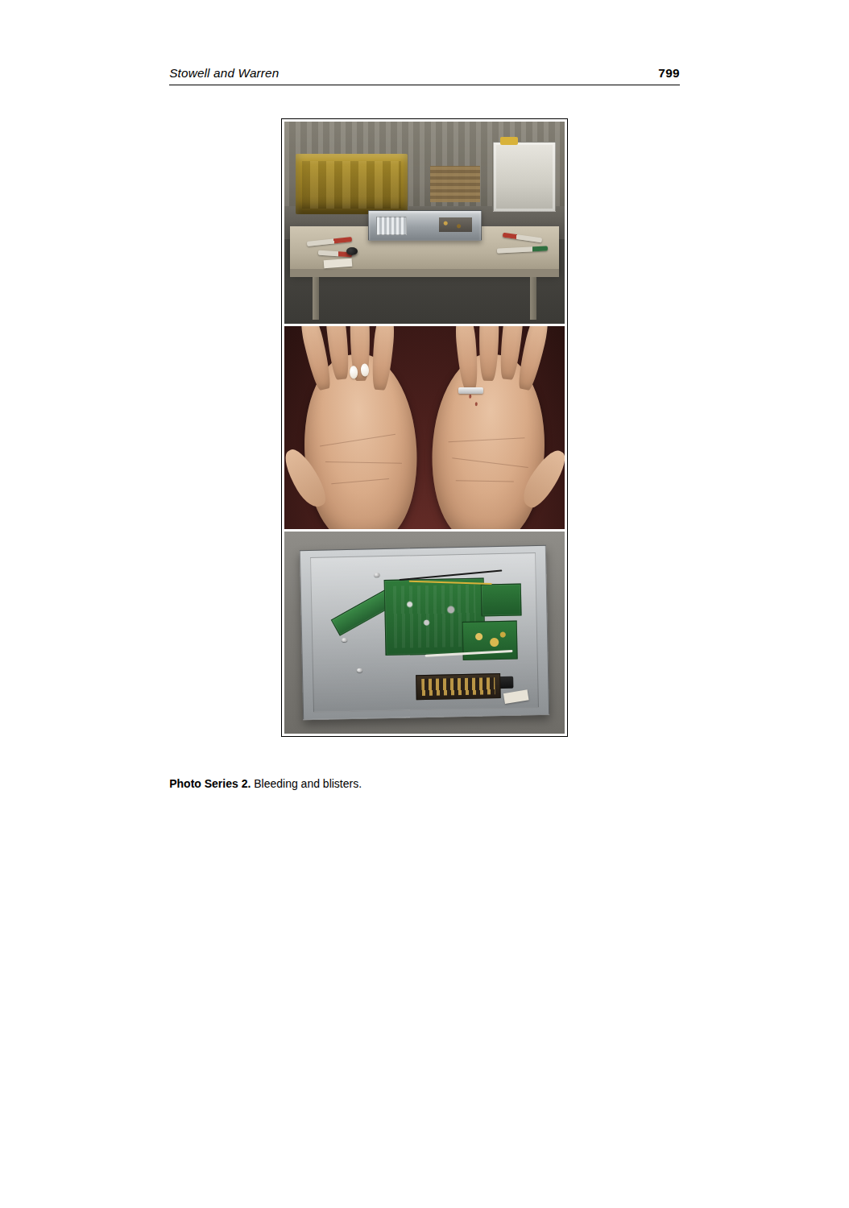Stowell and Warren 799
Photo Series 2. Bleeding and blisters.